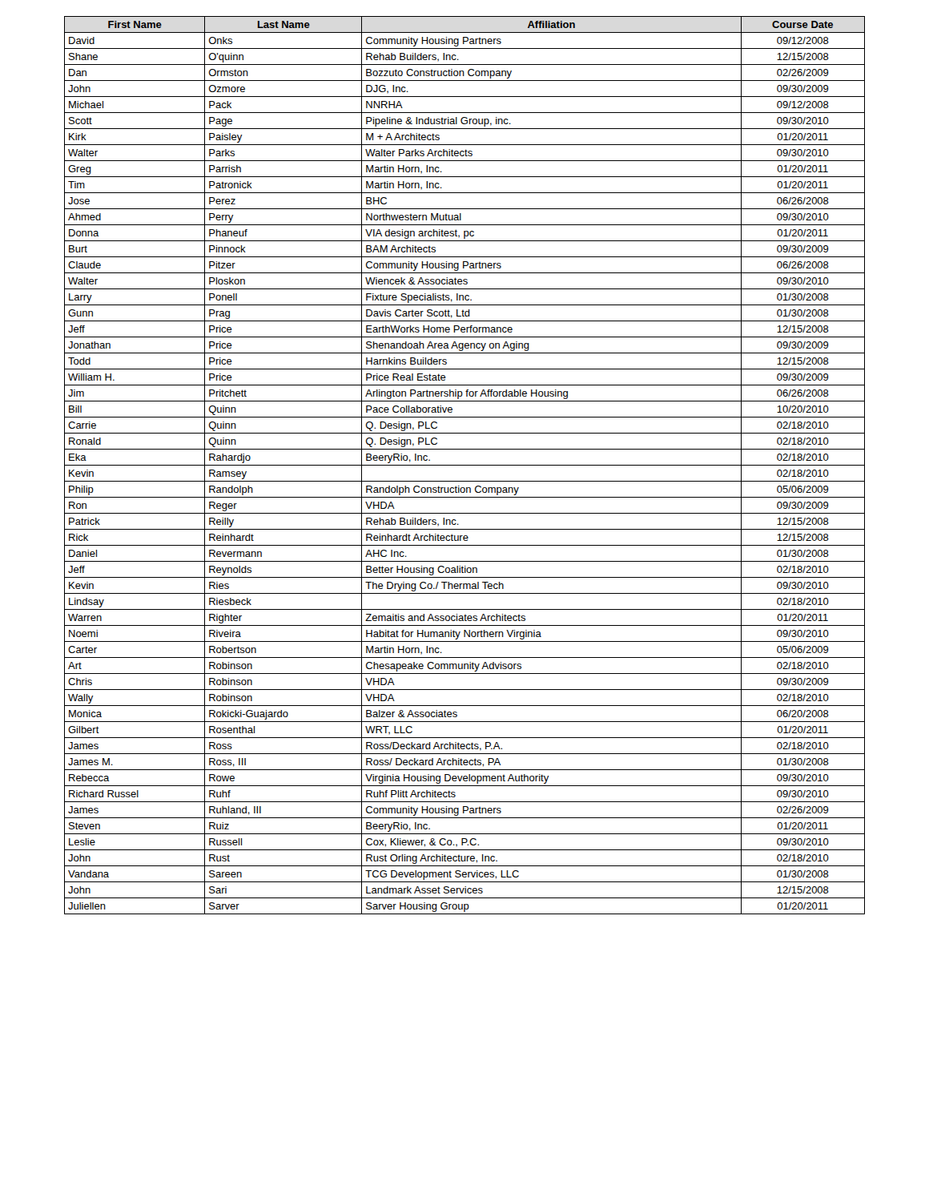Course Participants List
| First Name | Last Name | Affiliation | Course Date |
| --- | --- | --- | --- |
| David | Onks | Community Housing Partners | 09/12/2008 |
| Shane | O'quinn | Rehab Builders, Inc. | 12/15/2008 |
| Dan | Ormston | Bozzuto Construction Company | 02/26/2009 |
| John | Ozmore | DJG, Inc. | 09/30/2009 |
| Michael | Pack | NNRHA | 09/12/2008 |
| Scott | Page | Pipeline & Industrial Group, inc. | 09/30/2010 |
| Kirk | Paisley | M + A Architects | 01/20/2011 |
| Walter | Parks | Walter Parks Architects | 09/30/2010 |
| Greg | Parrish | Martin Horn, Inc. | 01/20/2011 |
| Tim | Patronick | Martin Horn, Inc. | 01/20/2011 |
| Jose | Perez | BHC | 06/26/2008 |
| Ahmed | Perry | Northwestern Mutual | 09/30/2010 |
| Donna | Phaneuf | VIA design architest, pc | 01/20/2011 |
| Burt | Pinnock | BAM Architects | 09/30/2009 |
| Claude | Pitzer | Community Housing Partners | 06/26/2008 |
| Walter | Ploskon | Wiencek & Associates | 09/30/2010 |
| Larry | Ponell | Fixture Specialists, Inc. | 01/30/2008 |
| Gunn | Prag | Davis Carter Scott, Ltd | 01/30/2008 |
| Jeff | Price | EarthWorks Home Performance | 12/15/2008 |
| Jonathan | Price | Shenandoah Area Agency on Aging | 09/30/2009 |
| Todd | Price | Harnkins Builders | 12/15/2008 |
| William H. | Price | Price Real Estate | 09/30/2009 |
| Jim | Pritchett | Arlington Partnership for Affordable Housing | 06/26/2008 |
| Bill | Quinn | Pace Collaborative | 10/20/2010 |
| Carrie | Quinn | Q. Design, PLC | 02/18/2010 |
| Ronald | Quinn | Q. Design, PLC | 02/18/2010 |
| Eka | Rahardjo | BeeryRio, Inc. | 02/18/2010 |
| Kevin | Ramsey | | 02/18/2010 |
| Philip | Randolph | Randolph Construction Company | 05/06/2009 |
| Ron | Reger | VHDA | 09/30/2009 |
| Patrick | Reilly | Rehab Builders, Inc. | 12/15/2008 |
| Rick | Reinhardt | Reinhardt Architecture | 12/15/2008 |
| Daniel | Revermann | AHC Inc. | 01/30/2008 |
| Jeff | Reynolds | Better Housing Coalition | 02/18/2010 |
| Kevin | Ries | The Drying Co./ Thermal Tech | 09/30/2010 |
| Lindsay | Riesbeck | | 02/18/2010 |
| Warren | Righter | Zemaitis and Associates Architects | 01/20/2011 |
| Noemi | Riveira | Habitat for Humanity Northern Virginia | 09/30/2010 |
| Carter | Robertson | Martin Horn, Inc. | 05/06/2009 |
| Art | Robinson | Chesapeake Community Advisors | 02/18/2010 |
| Chris | Robinson | VHDA | 09/30/2009 |
| Wally | Robinson | VHDA | 02/18/2010 |
| Monica | Rokicki-Guajardo | Balzer & Associates | 06/20/2008 |
| Gilbert | Rosenthal | WRT, LLC | 01/20/2011 |
| James | Ross | Ross/Deckard Architects, P.A. | 02/18/2010 |
| James M. | Ross, III | Ross/ Deckard Architects, PA | 01/30/2008 |
| Rebecca | Rowe | Virginia Housing Development Authority | 09/30/2010 |
| Richard Russel | Ruhf | Ruhf Plitt Architects | 09/30/2010 |
| James | Ruhland, III | Community Housing Partners | 02/26/2009 |
| Steven | Ruiz | BeeryRio, Inc. | 01/20/2011 |
| Leslie | Russell | Cox, Kliewer, & Co., P.C. | 09/30/2010 |
| John | Rust | Rust Orling Architecture, Inc. | 02/18/2010 |
| Vandana | Sareen | TCG Development Services, LLC | 01/30/2008 |
| John | Sari | Landmark Asset Services | 12/15/2008 |
| Juliellen | Sarver | Sarver Housing Group | 01/20/2011 |